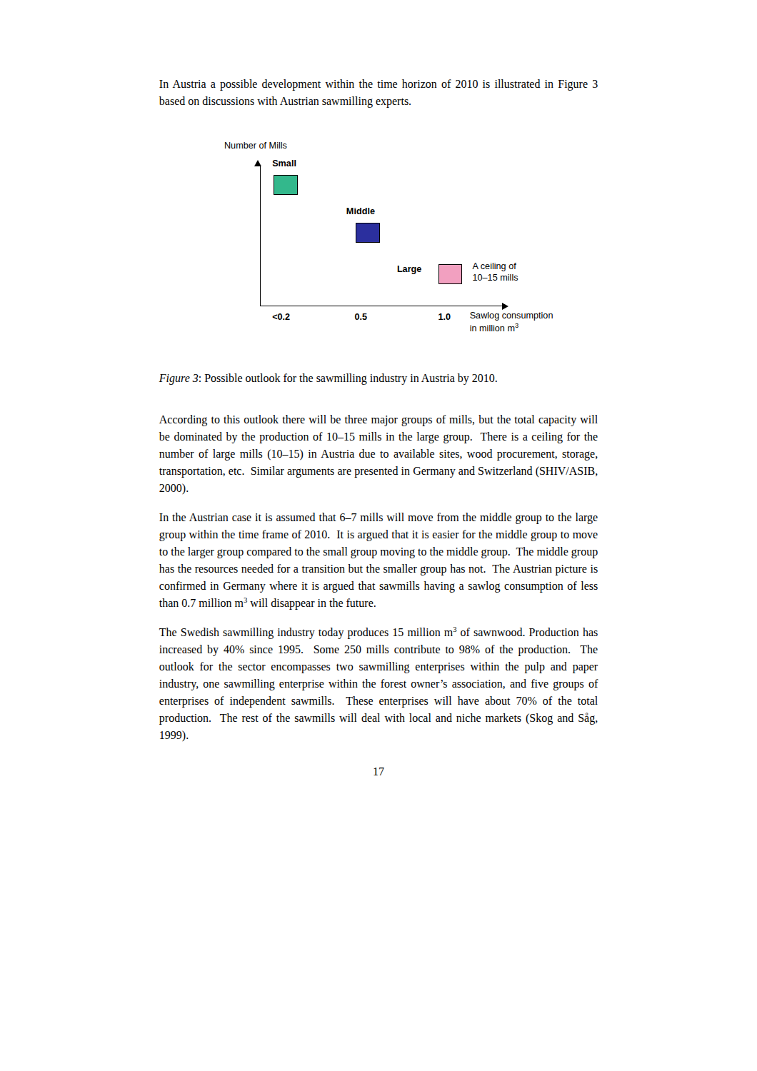In Austria a possible development within the time horizon of 2010 is illustrated in Figure 3 based on discussions with Austrian sawmilling experts.
Number of Mills
Small
Middle
Large
A ceiling of
10–15 mills
<0.2
0.5
1.0
Sawlog consumption
in million m3
Figure 3: Possible outlook for the sawmilling industry in Austria by 2010.
According to this outlook there will be three major groups of mills, but the total capacity will be dominated by the production of 10–15 mills in the large group. There is a ceiling for the number of large mills (10–15) in Austria due to available sites, wood procurement, storage, transportation, etc. Similar arguments are presented in Germany and Switzerland (SHIV/ASIB, 2000).
In the Austrian case it is assumed that 6–7 mills will move from the middle group to the large group within the time frame of 2010. It is argued that it is easier for the middle group to move to the larger group compared to the small group moving to the middle group. The middle group has the resources needed for a transition but the smaller group has not. The Austrian picture is confirmed in Germany where it is argued that sawmills having a sawlog consumption of less than 0.7 million m3 will disappear in the future.
The Swedish sawmilling industry today produces 15 million m3 of sawnwood. Production has increased by 40% since 1995. Some 250 mills contribute to 98% of the production. The outlook for the sector encompasses two sawmilling enterprises within the pulp and paper industry, one sawmilling enterprise within the forest owner’s association, and five groups of enterprises of independent sawmills. These enterprises will have about 70% of the total production. The rest of the sawmills will deal with local and niche markets (Skog and Såg, 1999).
17